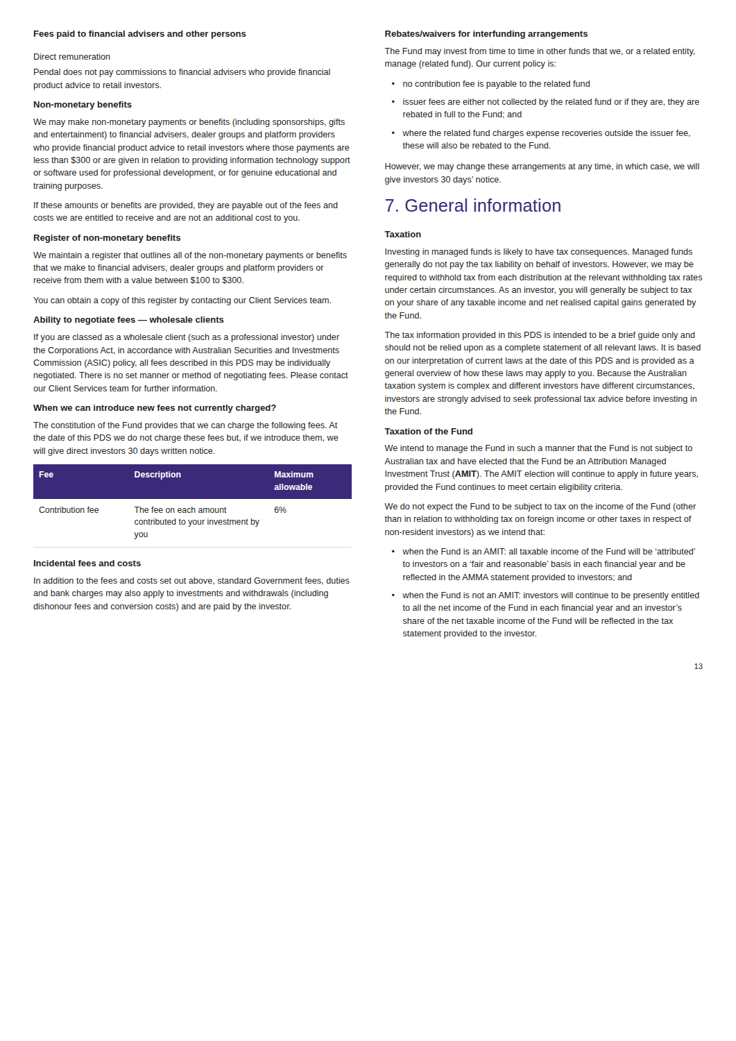Fees paid to financial advisers and other persons
Direct remuneration
Pendal does not pay commissions to financial advisers who provide financial product advice to retail investors.
Non-monetary benefits
We may make non-monetary payments or benefits (including sponsorships, gifts and entertainment) to financial advisers, dealer groups and platform providers who provide financial product advice to retail investors where those payments are less than $300 or are given in relation to providing information technology support or software used for professional development, or for genuine educational and training purposes.
If these amounts or benefits are provided, they are payable out of the fees and costs we are entitled to receive and are not an additional cost to you.
Register of non-monetary benefits
We maintain a register that outlines all of the non-monetary payments or benefits that we make to financial advisers, dealer groups and platform providers or receive from them with a value between $100 to $300.
You can obtain a copy of this register by contacting our Client Services team.
Ability to negotiate fees — wholesale clients
If you are classed as a wholesale client (such as a professional investor) under the Corporations Act, in accordance with Australian Securities and Investments Commission (ASIC) policy, all fees described in this PDS may be individually negotiated. There is no set manner or method of negotiating fees. Please contact our Client Services team for further information.
When we can introduce new fees not currently charged?
The constitution of the Fund provides that we can charge the following fees. At the date of this PDS we do not charge these fees but, if we introduce them, we will give direct investors 30 days written notice.
| Fee | Description | Maximum allowable |
| --- | --- | --- |
| Contribution fee | The fee on each amount contributed to your investment by you | 6% |
Incidental fees and costs
In addition to the fees and costs set out above, standard Government fees, duties and bank charges may also apply to investments and withdrawals (including dishonour fees and conversion costs) and are paid by the investor.
Rebates/waivers for interfunding arrangements
The Fund may invest from time to time in other funds that we, or a related entity, manage (related fund). Our current policy is:
no contribution fee is payable to the related fund
issuer fees are either not collected by the related fund or if they are, they are rebated in full to the Fund; and
where the related fund charges expense recoveries outside the issuer fee, these will also be rebated to the Fund.
However, we may change these arrangements at any time, in which case, we will give investors 30 days’ notice.
7. General information
Taxation
Investing in managed funds is likely to have tax consequences. Managed funds generally do not pay the tax liability on behalf of investors. However, we may be required to withhold tax from each distribution at the relevant withholding tax rates under certain circumstances. As an investor, you will generally be subject to tax on your share of any taxable income and net realised capital gains generated by the Fund.
The tax information provided in this PDS is intended to be a brief guide only and should not be relied upon as a complete statement of all relevant laws. It is based on our interpretation of current laws at the date of this PDS and is provided as a general overview of how these laws may apply to you. Because the Australian taxation system is complex and different investors have different circumstances, investors are strongly advised to seek professional tax advice before investing in the Fund.
Taxation of the Fund
We intend to manage the Fund in such a manner that the Fund is not subject to Australian tax and have elected that the Fund be an Attribution Managed Investment Trust (AMIT). The AMIT election will continue to apply in future years, provided the Fund continues to meet certain eligibility criteria.
We do not expect the Fund to be subject to tax on the income of the Fund (other than in relation to withholding tax on foreign income or other taxes in respect of non-resident investors) as we intend that:
when the Fund is an AMIT: all taxable income of the Fund will be ‘attributed’ to investors on a ‘fair and reasonable’ basis in each financial year and be reflected in the AMMA statement provided to investors; and
when the Fund is not an AMIT: investors will continue to be presently entitled to all the net income of the Fund in each financial year and an investor’s share of the net taxable income of the Fund will be reflected in the tax statement provided to the investor.
13